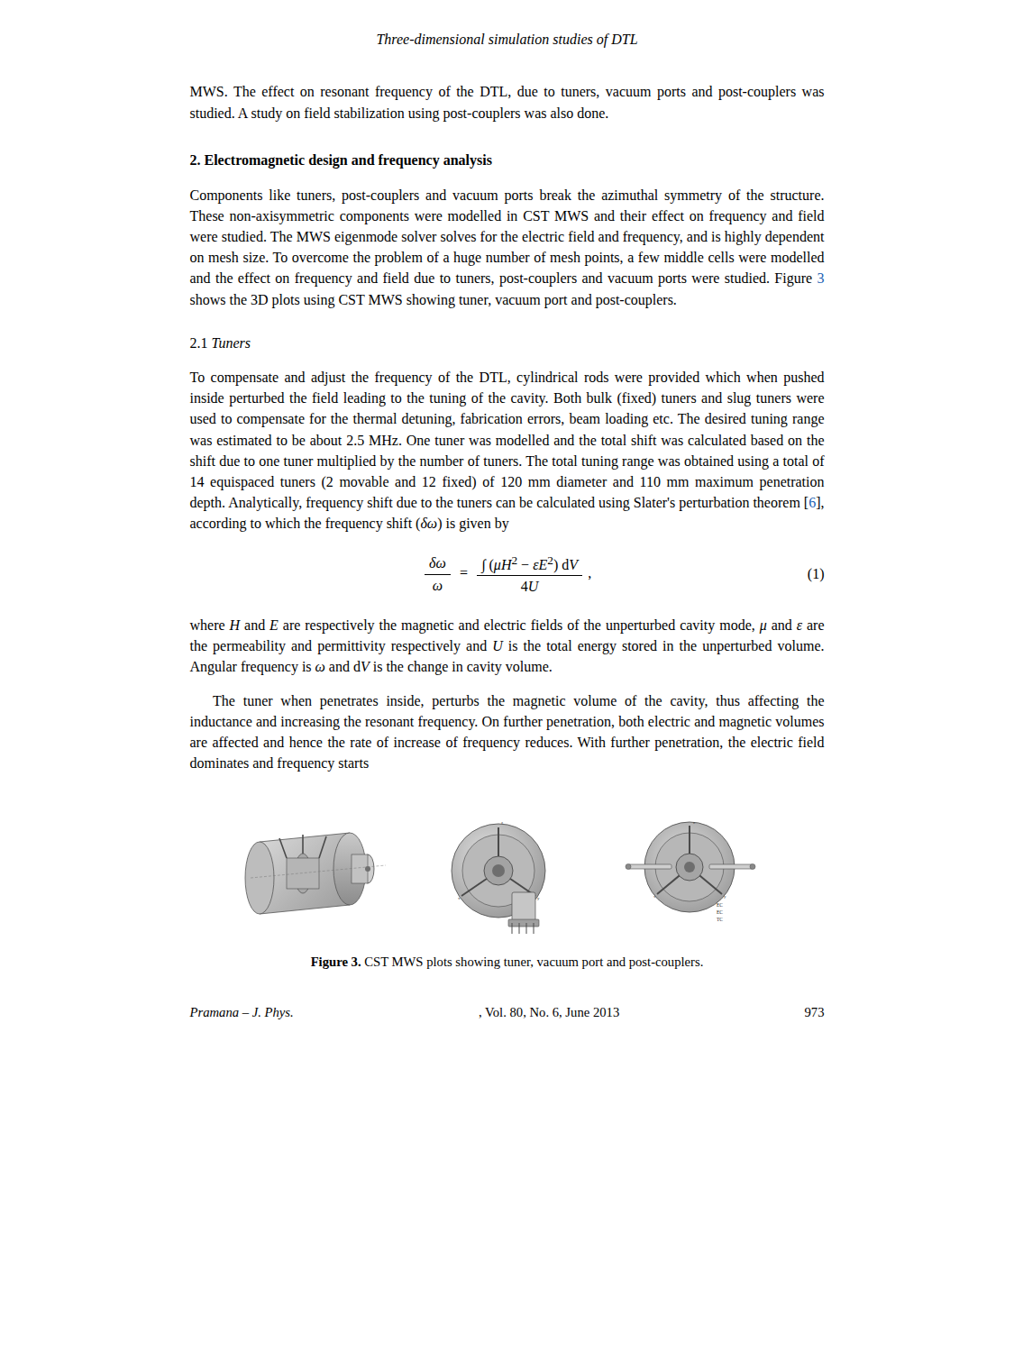Three-dimensional simulation studies of DTL
MWS. The effect on resonant frequency of the DTL, due to tuners, vacuum ports and post-couplers was studied. A study on field stabilization using post-couplers was also done.
2. Electromagnetic design and frequency analysis
Components like tuners, post-couplers and vacuum ports break the azimuthal symmetry of the structure. These non-axisymmetric components were modelled in CST MWS and their effect on frequency and field were studied. The MWS eigenmode solver solves for the electric field and frequency, and is highly dependent on mesh size. To overcome the problem of a huge number of mesh points, a few middle cells were modelled and the effect on frequency and field due to tuners, post-couplers and vacuum ports were studied. Figure 3 shows the 3D plots using CST MWS showing tuner, vacuum port and post-couplers.
2.1 Tuners
To compensate and adjust the frequency of the DTL, cylindrical rods were provided which when pushed inside perturbed the field leading to the tuning of the cavity. Both bulk (fixed) tuners and slug tuners were used to compensate for the thermal detuning, fabrication errors, beam loading etc. The desired tuning range was estimated to be about 2.5 MHz. One tuner was modelled and the total shift was calculated based on the shift due to one tuner multiplied by the number of tuners. The total tuning range was obtained using a total of 14 equispaced tuners (2 movable and 12 fixed) of 120 mm diameter and 110 mm maximum penetration depth. Analytically, frequency shift due to the tuners can be calculated using Slater's perturbation theorem [6], according to which the frequency shift (δω) is given by
δω ω = ∫ (μH2 − εE2) dV 4U ,
(1)
where H and E are respectively the magnetic and electric fields of the unperturbed cavity mode, μ and ε are the permeability and permittivity respectively and U is the total energy stored in the unperturbed volume. Angular frequency is ω and dV is the change in cavity volume.
The tuner when penetrates inside, perturbs the magnetic volume of the cavity, thus affecting the inductance and increasing the resonant frequency. On further penetration, both electric and magnetic volumes are affected and hence the rate of increase of frequency reduces. With further penetration, the electric field dominates and frequency starts
z x y EC EC TC z x y
Figure 3. CST MWS plots showing tuner, vacuum port and post-couplers.
Pramana – J. Phys., Vol. 80, No. 6, June 2013 973